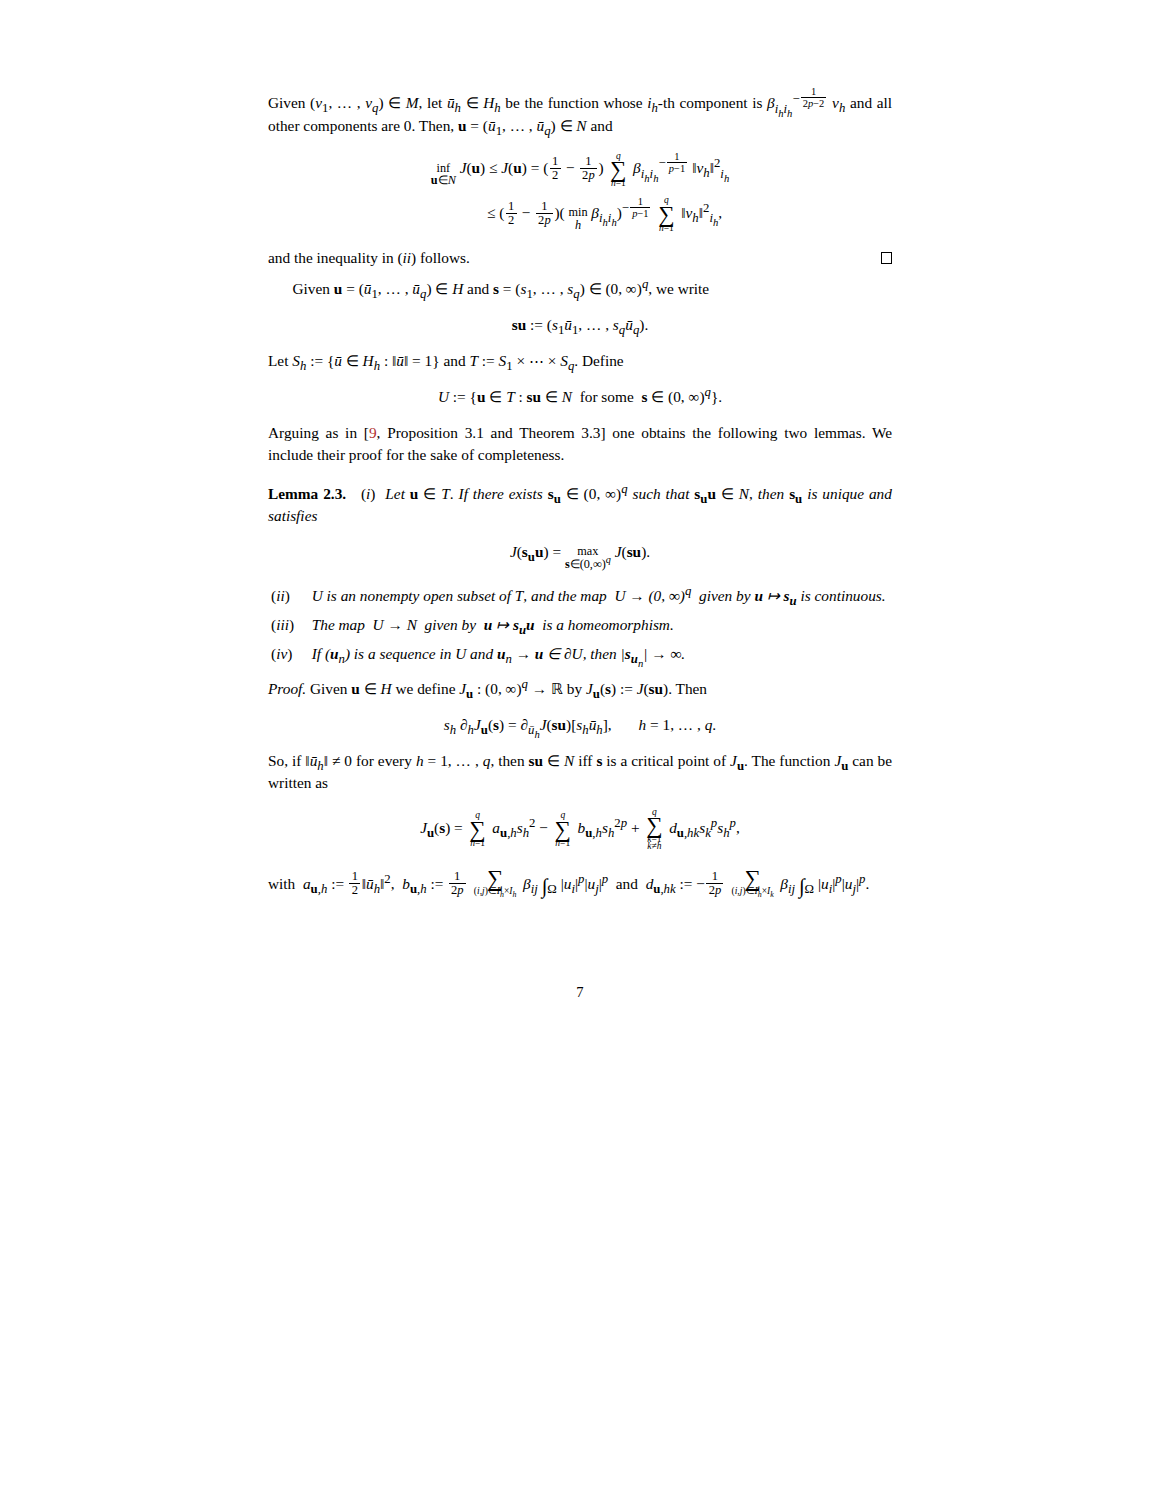Given (v1, … , vq) ∈ M, let ūh ∈ Hh be the function whose ih-th component is βihih−12p−2 vh and all other components are 0. Then, u = (ū1, … , ūq) ∈ N and
inf u∈N J(u) ≤ J(u) = (12 − 12p) q∑h=1 βihih−1 p−1 ‖vh‖2ih
≤ (12 − 12p)( min h βihih)−1 p−1 q∑h=1 ‖vh‖2ih,
and the inequality in (ii) follows.
Given u = (ū1, … , ūq) ∈ H and s = (s1, … , sq) ∈ (0, ∞)q, we write
su := (s1ū1, … , sqūq).
Let Sh := {ū ∈ Hh : ‖ū‖ = 1} and T := S1 × ⋯ × Sq. Define
U := {u ∈ T : su ∈ N for some s ∈ (0, ∞)q}.
Arguing as in [9, Proposition 3.1 and Theorem 3.3] one obtains the following two lemmas. We include their proof for the sake of completeness.
Lemma 2.3. (i) Let u ∈ T. If there exists su ∈ (0, ∞)q such that suu ∈ N, then su is unique and satisfies
J(suu) = max s∈(0,∞)q J(su).
(ii) U is an nonempty open subset of T, and the map U → (0, ∞)q given by u ↦ su is continuous.
(iii) The map U → N given by u ↦ suu is a homeomorphism.
(iv) If (un) is a sequence in U and un → u ∈ ∂U, then |sun| → ∞.
Proof. Given u ∈ H we define Ju : (0, ∞)q → ℝ by Ju(s) := J(su). Then
sh ∂hJu(s) = ∂ūhJ(su)[shūh], h = 1, … , q.
So, if ‖ūh‖ ≠ 0 for every h = 1, … , q, then su ∈ N iff s is a critical point of Ju. The function Ju can be written as
Ju(s) = q∑h=1 au,hsh2 − q∑h=1 bu,hsh2p + q∑k=1 k≠h du,hkskpshp,
with au,h := 12‖ūh‖2, bu,h := 12p ∑(i,j)∈Ih×Ih βij ∫Ω |ui|p|uj|p and du,hk := −12p ∑(i,j)∈Ih×Ik βij ∫Ω |ui|p|uj|p.
7